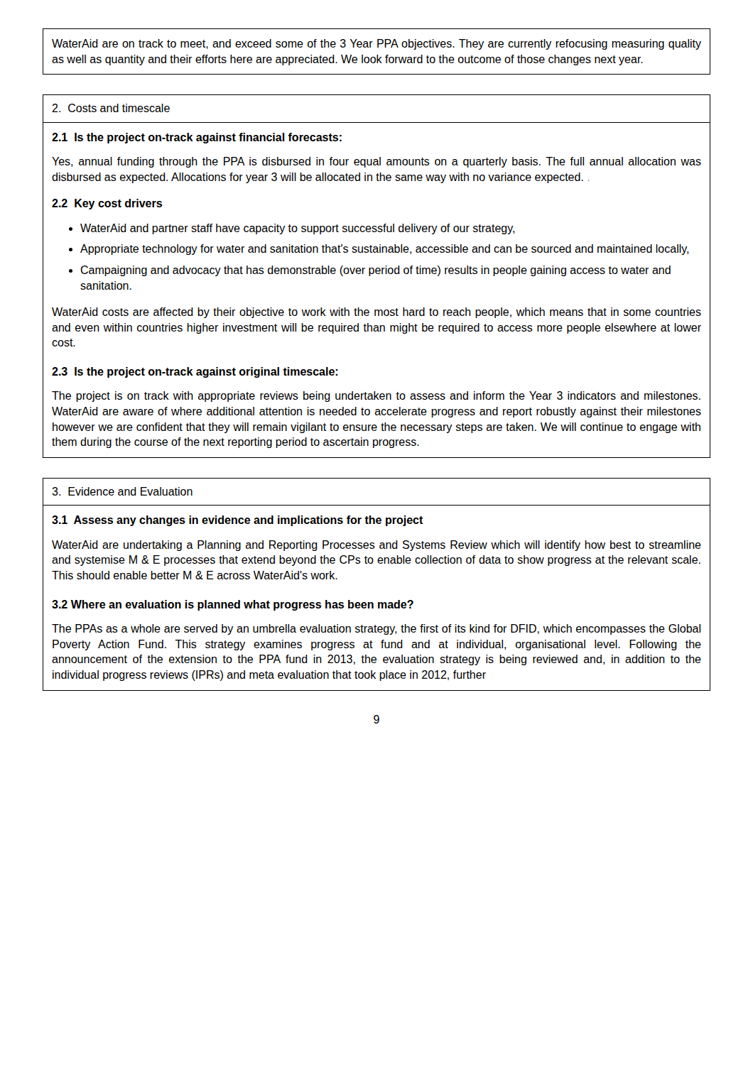WaterAid are on track to meet, and exceed some of the 3 Year PPA objectives. They are currently refocusing measuring quality as well as quantity and their efforts here are appreciated. We look forward to the outcome of those changes next year.
2. Costs and timescale
2.1 Is the project on-track against financial forecasts:
Yes, annual funding through the PPA is disbursed in four equal amounts on a quarterly basis. The full annual allocation was disbursed as expected. Allocations for year 3 will be allocated in the same way with no variance expected. .
2.2 Key cost drivers
WaterAid and partner staff have capacity to support successful delivery of our strategy,
Appropriate technology for water and sanitation that's sustainable, accessible and can be sourced and maintained locally,
Campaigning and advocacy that has demonstrable (over period of time) results in people gaining access to water and sanitation.
WaterAid costs are affected by their objective to work with the most hard to reach people, which means that in some countries and even within countries higher investment will be required than might be required to access more people elsewhere at lower cost.
2.3 Is the project on-track against original timescale:
The project is on track with appropriate reviews being undertaken to assess and inform the Year 3 indicators and milestones. WaterAid are aware of where additional attention is needed to accelerate progress and report robustly against their milestones however we are confident that they will remain vigilant to ensure the necessary steps are taken. We will continue to engage with them during the course of the next reporting period to ascertain progress.
3. Evidence and Evaluation
3.1 Assess any changes in evidence and implications for the project
WaterAid are undertaking a Planning and Reporting Processes and Systems Review which will identify how best to streamline and systemise M & E processes that extend beyond the CPs to enable collection of data to show progress at the relevant scale. This should enable better M & E across WaterAid's work.
3.2 Where an evaluation is planned what progress has been made?
The PPAs as a whole are served by an umbrella evaluation strategy, the first of its kind for DFID, which encompasses the Global Poverty Action Fund. This strategy examines progress at fund and at individual, organisational level. Following the announcement of the extension to the PPA fund in 2013, the evaluation strategy is being reviewed and, in addition to the individual progress reviews (IPRs) and meta evaluation that took place in 2012, further
9